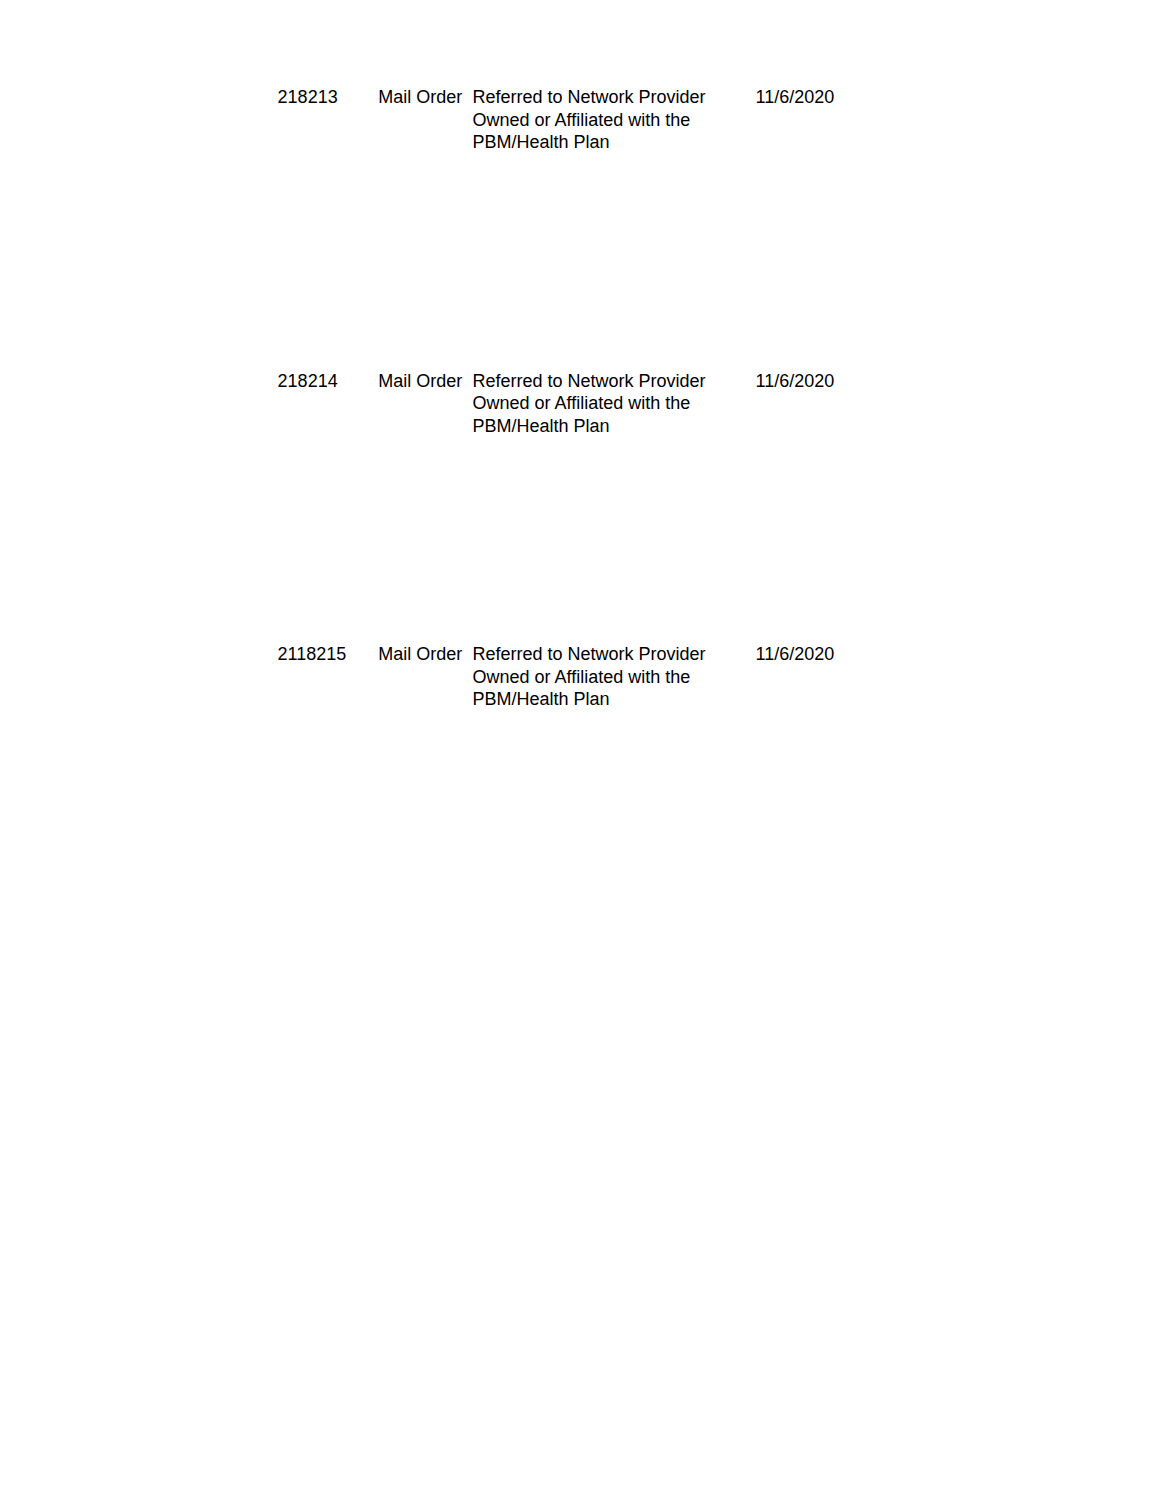| 218213 | Mail Order | Referred to Network Provider Owned or Affiliated with the PBM/Health Plan | 11/6/2020 |
| 218214 | Mail Order | Referred to Network Provider Owned or Affiliated with the PBM/Health Plan | 11/6/2020 |
| 2118215 | Mail Order | Referred to Network Provider Owned or Affiliated with the PBM/Health Plan | 11/6/2020 |